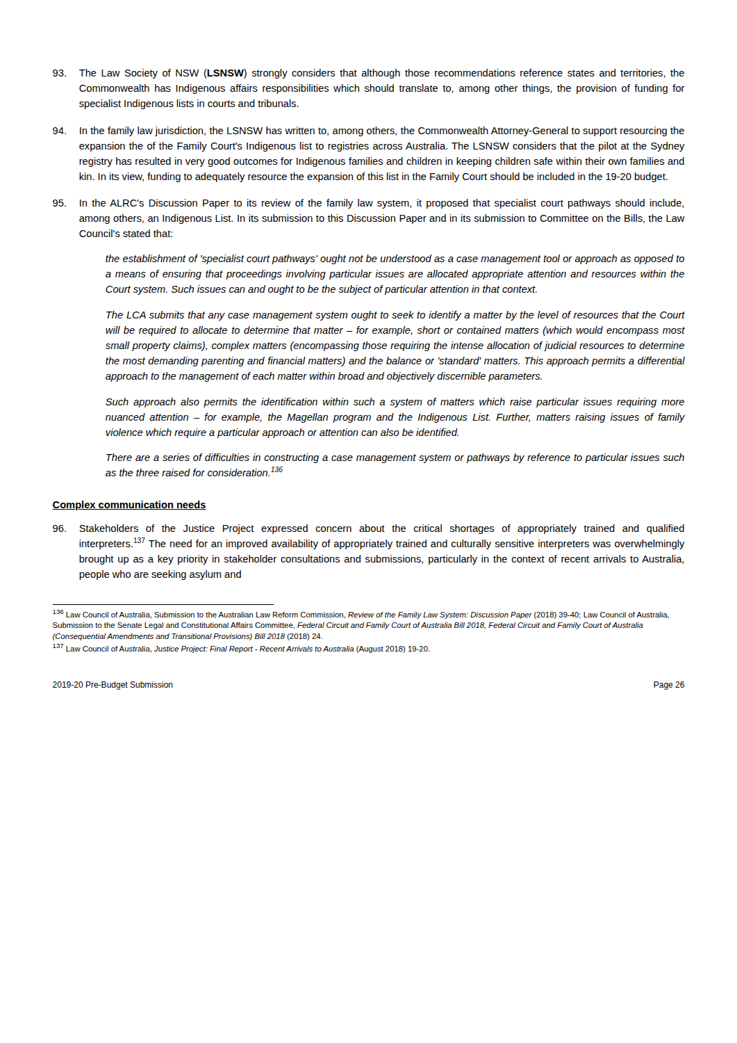93. The Law Society of NSW (LSNSW) strongly considers that although those recommendations reference states and territories, the Commonwealth has Indigenous affairs responsibilities which should translate to, among other things, the provision of funding for specialist Indigenous lists in courts and tribunals.
94. In the family law jurisdiction, the LSNSW has written to, among others, the Commonwealth Attorney-General to support resourcing the expansion the of the Family Court's Indigenous list to registries across Australia. The LSNSW considers that the pilot at the Sydney registry has resulted in very good outcomes for Indigenous families and children in keeping children safe within their own families and kin. In its view, funding to adequately resource the expansion of this list in the Family Court should be included in the 19-20 budget.
95. In the ALRC's Discussion Paper to its review of the family law system, it proposed that specialist court pathways should include, among others, an Indigenous List. In its submission to this Discussion Paper and in its submission to Committee on the Bills, the Law Council's stated that:
the establishment of 'specialist court pathways' ought not be understood as a case management tool or approach as opposed to a means of ensuring that proceedings involving particular issues are allocated appropriate attention and resources within the Court system. Such issues can and ought to be the subject of particular attention in that context.
The LCA submits that any case management system ought to seek to identify a matter by the level of resources that the Court will be required to allocate to determine that matter – for example, short or contained matters (which would encompass most small property claims), complex matters (encompassing those requiring the intense allocation of judicial resources to determine the most demanding parenting and financial matters) and the balance or 'standard' matters. This approach permits a differential approach to the management of each matter within broad and objectively discernible parameters.
Such approach also permits the identification within such a system of matters which raise particular issues requiring more nuanced attention – for example, the Magellan program and the Indigenous List. Further, matters raising issues of family violence which require a particular approach or attention can also be identified.
There are a series of difficulties in constructing a case management system or pathways by reference to particular issues such as the three raised for consideration.136
Complex communication needs
96. Stakeholders of the Justice Project expressed concern about the critical shortages of appropriately trained and qualified interpreters.137 The need for an improved availability of appropriately trained and culturally sensitive interpreters was overwhelmingly brought up as a key priority in stakeholder consultations and submissions, particularly in the context of recent arrivals to Australia, people who are seeking asylum and
136 Law Council of Australia, Submission to the Australian Law Reform Commission, Review of the Family Law System: Discussion Paper (2018) 39-40; Law Council of Australia, Submission to the Senate Legal and Constitutional Affairs Committee, Federal Circuit and Family Court of Australia Bill 2018, Federal Circuit and Family Court of Australia (Consequential Amendments and Transitional Provisions) Bill 2018 (2018) 24.
137 Law Council of Australia, Justice Project: Final Report - Recent Arrivals to Australia (August 2018) 19-20.
2019-20 Pre-Budget Submission Page 26